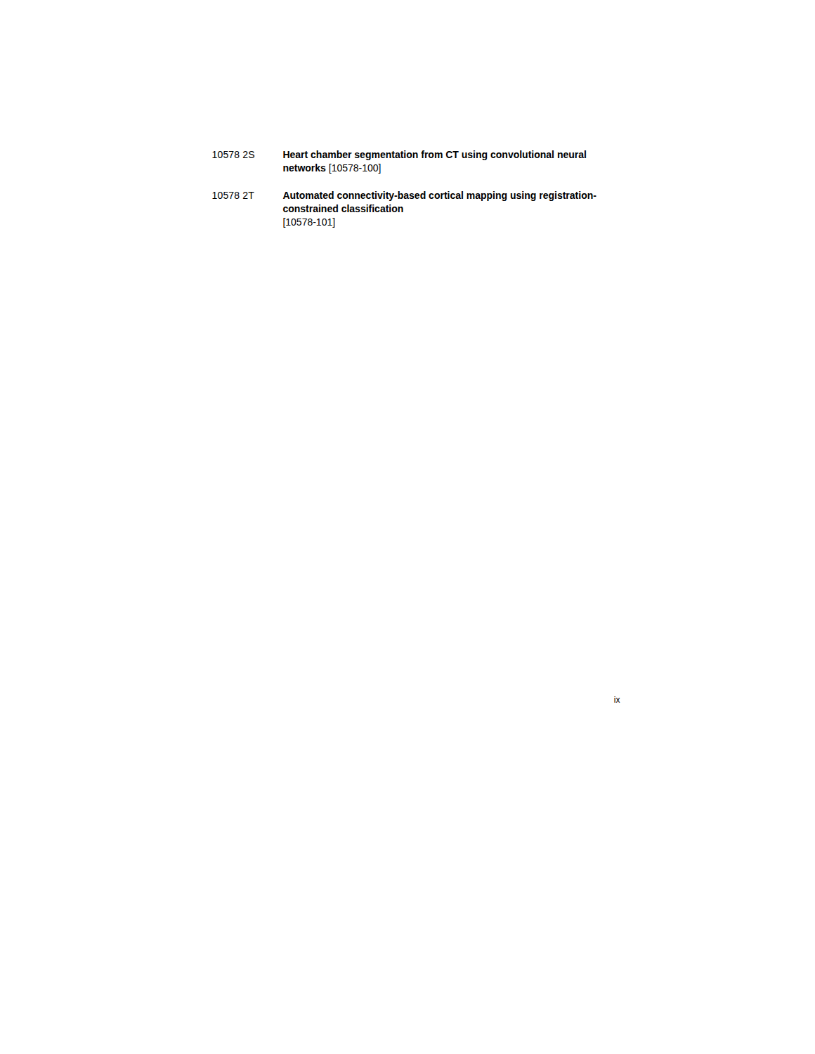10578 2S
Heart chamber segmentation from CT using convolutional neural networks [10578-100]
10578 2T
Automated connectivity-based cortical mapping using registration-constrained classification
[10578-101]
ix